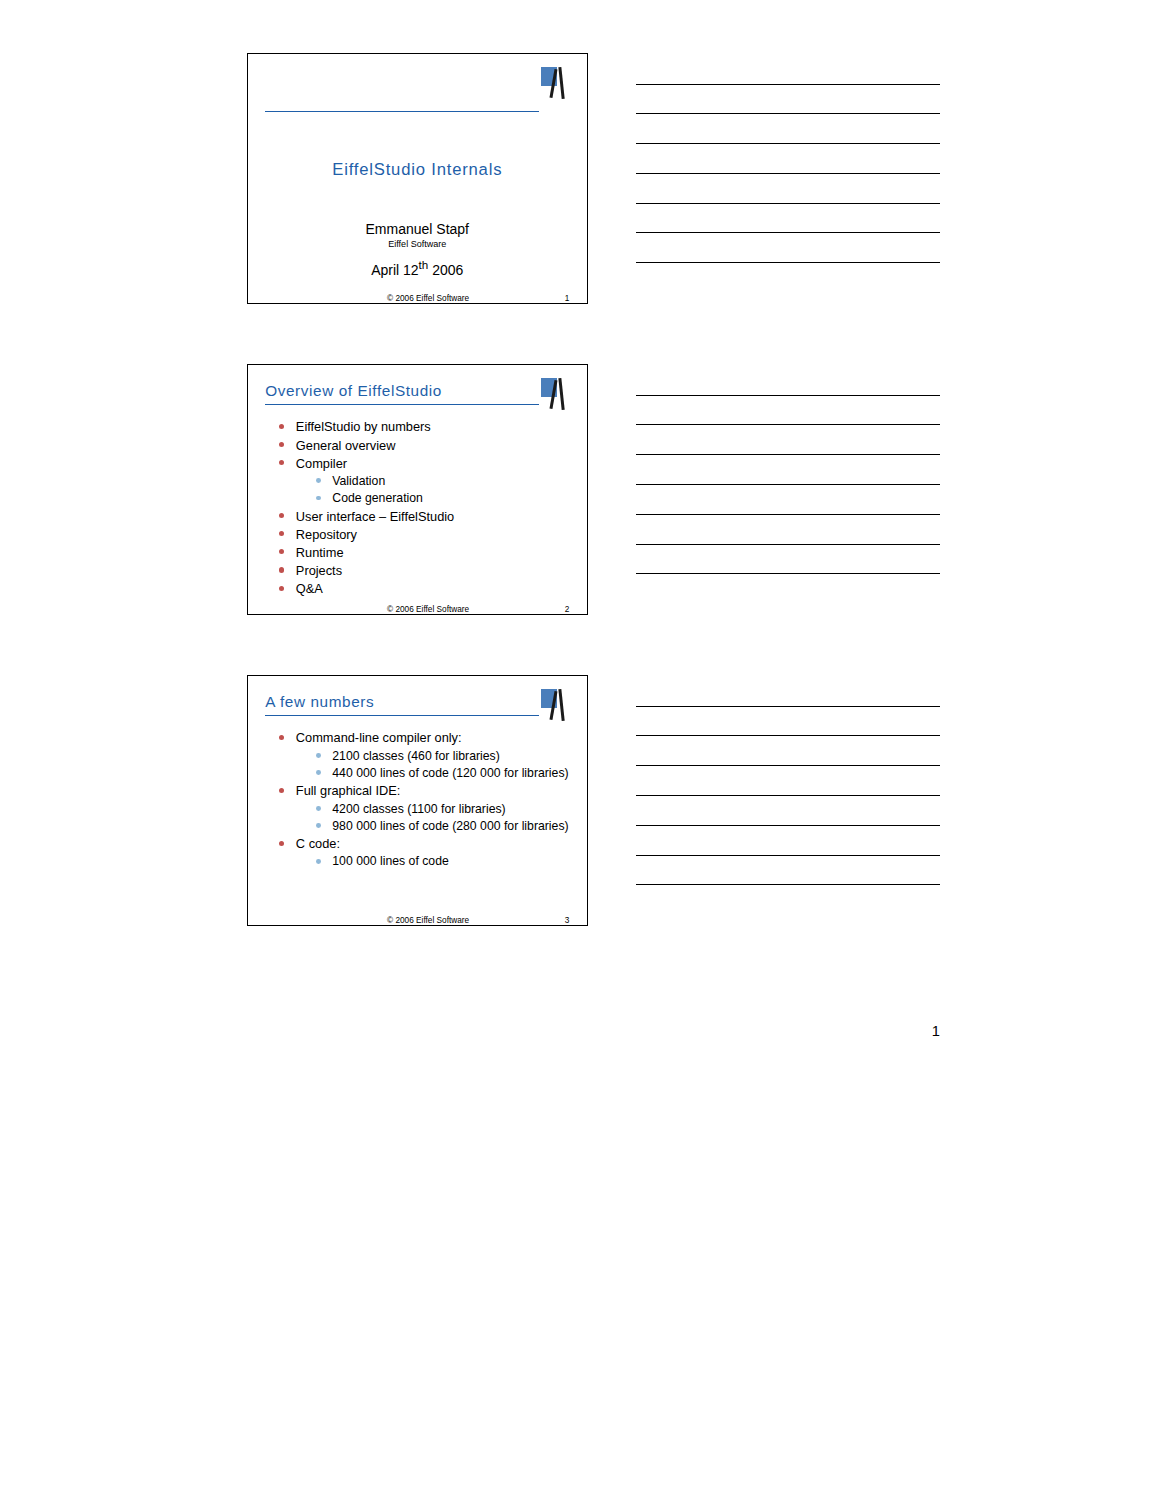EiffelStudio Internals
Emmanuel Stapf
Eiffel Software
April 12th 2006
© 2006 Eiffel Software 1
Overview of EiffelStudio
EiffelStudio by numbers
General overview
Compiler
Validation
Code generation
User interface – EiffelStudio
Repository
Runtime
Projects
Q&A
© 2006 Eiffel Software 2
A few numbers
Command-line compiler only:
2100 classes (460 for libraries)
440 000 lines of code (120 000 for libraries)
Full graphical IDE:
4200 classes (1100 for libraries)
980 000 lines of code (280 000 for libraries)
C code:
100 000 lines of code
© 2006 Eiffel Software 3
1